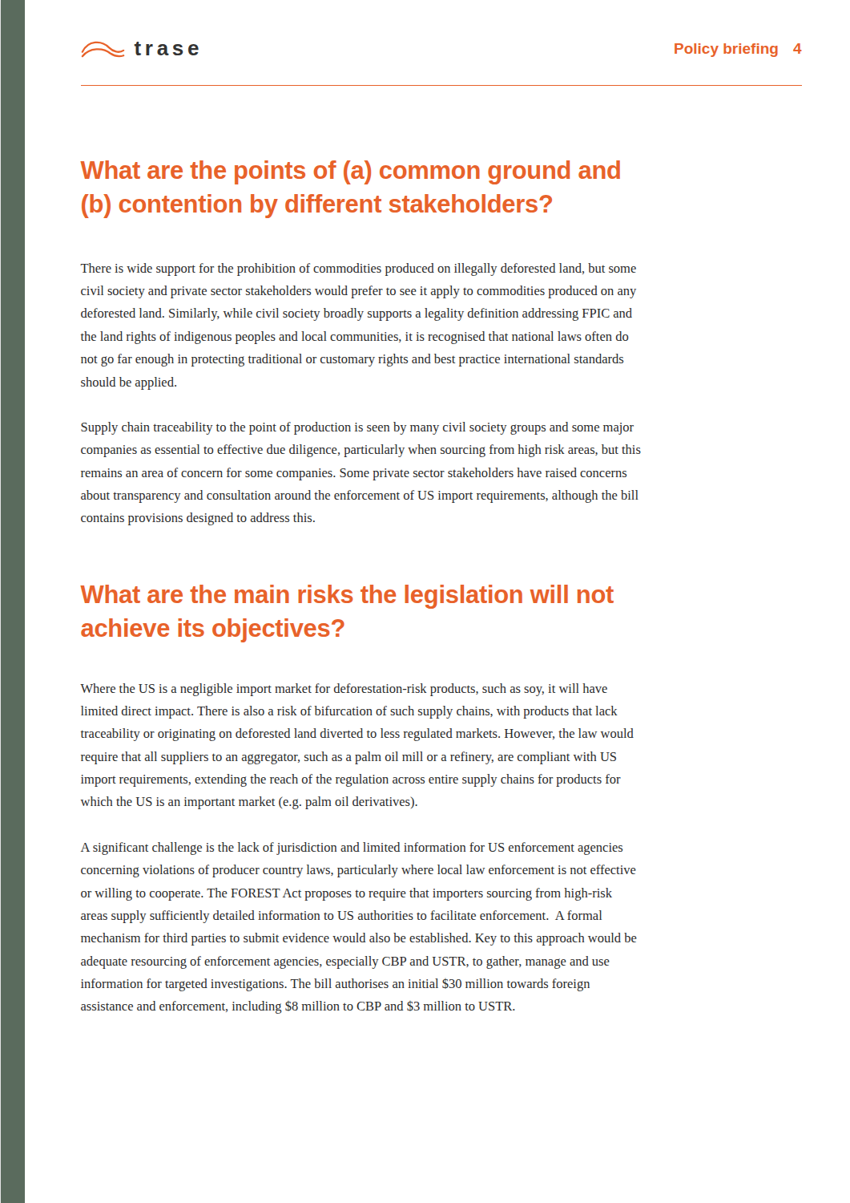trase
Policy briefing 4
What are the points of (a) common ground and (b) contention by different stakeholders?
There is wide support for the prohibition of commodities produced on illegally deforested land, but some civil society and private sector stakeholders would prefer to see it apply to commodities produced on any deforested land. Similarly, while civil society broadly supports a legality definition addressing FPIC and the land rights of indigenous peoples and local communities, it is recognised that national laws often do not go far enough in protecting traditional or customary rights and best practice international standards should be applied.
Supply chain traceability to the point of production is seen by many civil society groups and some major companies as essential to effective due diligence, particularly when sourcing from high risk areas, but this remains an area of concern for some companies. Some private sector stakeholders have raised concerns about transparency and consultation around the enforcement of US import requirements, although the bill contains provisions designed to address this.
What are the main risks the legislation will not achieve its objectives?
Where the US is a negligible import market for deforestation-risk products, such as soy, it will have limited direct impact. There is also a risk of bifurcation of such supply chains, with products that lack traceability or originating on deforested land diverted to less regulated markets. However, the law would require that all suppliers to an aggregator, such as a palm oil mill or a refinery, are compliant with US import requirements, extending the reach of the regulation across entire supply chains for products for which the US is an important market (e.g. palm oil derivatives).
A significant challenge is the lack of jurisdiction and limited information for US enforcement agencies concerning violations of producer country laws, particularly where local law enforcement is not effective or willing to cooperate. The FOREST Act proposes to require that importers sourcing from high-risk areas supply sufficiently detailed information to US authorities to facilitate enforcement. A formal mechanism for third parties to submit evidence would also be established. Key to this approach would be adequate resourcing of enforcement agencies, especially CBP and USTR, to gather, manage and use information for targeted investigations. The bill authorises an initial $30 million towards foreign assistance and enforcement, including $8 million to CBP and $3 million to USTR.